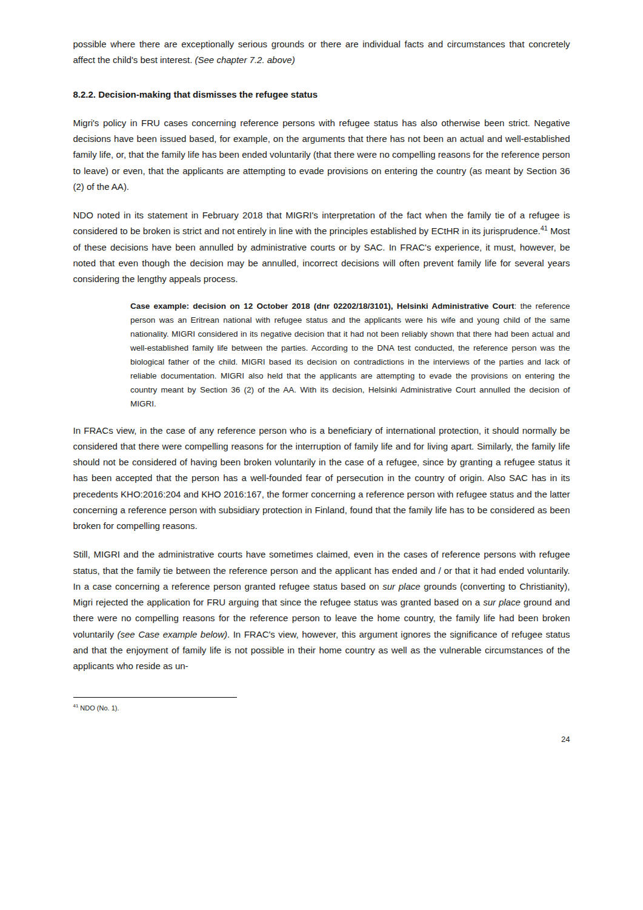possible where there are exceptionally serious grounds or there are individual facts and circumstances that concretely affect the child's best interest. (See chapter 7.2. above)
8.2.2. Decision-making that dismisses the refugee status
Migri's policy in FRU cases concerning reference persons with refugee status has also otherwise been strict. Negative decisions have been issued based, for example, on the arguments that there has not been an actual and well-established family life, or, that the family life has been ended voluntarily (that there were no compelling reasons for the reference person to leave) or even, that the applicants are attempting to evade provisions on entering the country (as meant by Section 36 (2) of the AA).
NDO noted in its statement in February 2018 that MIGRI's interpretation of the fact when the family tie of a refugee is considered to be broken is strict and not entirely in line with the principles established by ECtHR in its jurisprudence.41 Most of these decisions have been annulled by administrative courts or by SAC. In FRAC's experience, it must, however, be noted that even though the decision may be annulled, incorrect decisions will often prevent family life for several years considering the lengthy appeals process.
Case example: decision on 12 October 2018 (dnr 02202/18/3101), Helsinki Administrative Court: the reference person was an Eritrean national with refugee status and the applicants were his wife and young child of the same nationality. MIGRI considered in its negative decision that it had not been reliably shown that there had been actual and well-established family life between the parties. According to the DNA test conducted, the reference person was the biological father of the child. MIGRI based its decision on contradictions in the interviews of the parties and lack of reliable documentation. MIGRI also held that the applicants are attempting to evade the provisions on entering the country meant by Section 36 (2) of the AA. With its decision, Helsinki Administrative Court annulled the decision of MIGRI.
In FRACs view, in the case of any reference person who is a beneficiary of international protection, it should normally be considered that there were compelling reasons for the interruption of family life and for living apart. Similarly, the family life should not be considered of having been broken voluntarily in the case of a refugee, since by granting a refugee status it has been accepted that the person has a well-founded fear of persecution in the country of origin. Also SAC has in its precedents KHO:2016:204 and KHO 2016:167, the former concerning a reference person with refugee status and the latter concerning a reference person with subsidiary protection in Finland, found that the family life has to be considered as been broken for compelling reasons.
Still, MIGRI and the administrative courts have sometimes claimed, even in the cases of reference persons with refugee status, that the family tie between the reference person and the applicant has ended and / or that it had ended voluntarily. In a case concerning a reference person granted refugee status based on sur place grounds (converting to Christianity), Migri rejected the application for FRU arguing that since the refugee status was granted based on a sur place ground and there were no compelling reasons for the reference person to leave the home country, the family life had been broken voluntarily (see Case example below). In FRAC's view, however, this argument ignores the significance of refugee status and that the enjoyment of family life is not possible in their home country as well as the vulnerable circumstances of the applicants who reside as un-
41 NDO (No. 1).
24